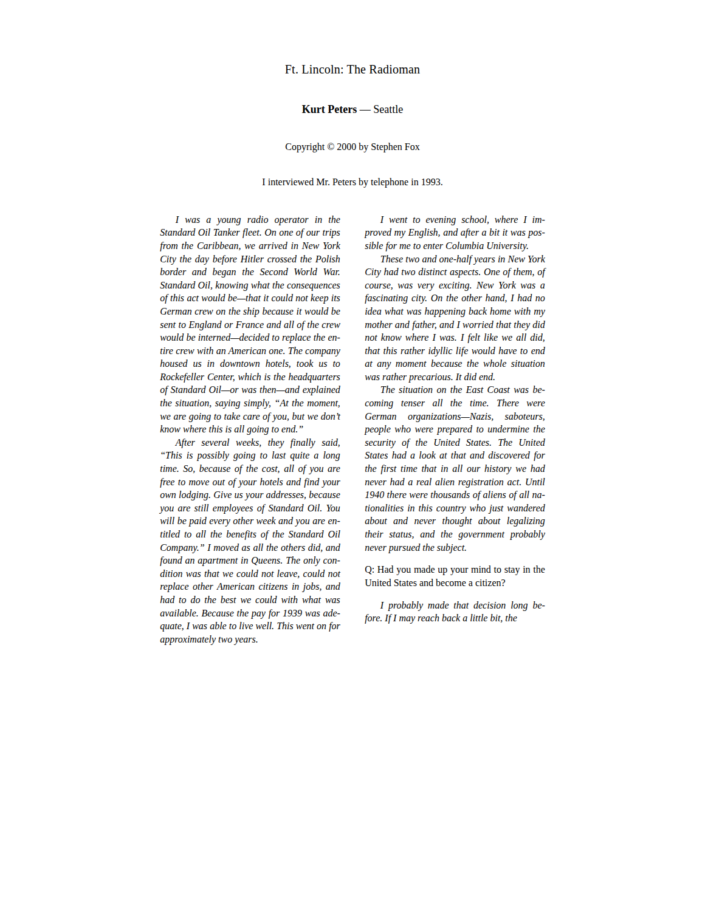Ft. Lincoln: The Radioman
Kurt Peters — Seattle
Copyright © 2000 by Stephen Fox
I interviewed Mr. Peters by telephone in 1993.
I was a young radio operator in the Standard Oil Tanker fleet. On one of our trips from the Caribbean, we arrived in New York City the day before Hitler crossed the Polish border and began the Second World War. Standard Oil, knowing what the consequences of this act would be—that it could not keep its German crew on the ship because it would be sent to England or France and all of the crew would be interned—decided to replace the entire crew with an American one. The company housed us in downtown hotels, took us to Rockefeller Center, which is the headquarters of Standard Oil—or was then—and explained the situation, saying simply, “At the moment, we are going to take care of you, but we don’t know where this is all going to end.”
After several weeks, they finally said, “This is possibly going to last quite a long time. So, because of the cost, all of you are free to move out of your hotels and find your own lodging. Give us your addresses, because you are still employees of Standard Oil. You will be paid every other week and you are entitled to all the benefits of the Standard Oil Company.” I moved as all the others did, and found an apartment in Queens. The only condition was that we could not leave, could not replace other American citizens in jobs, and had to do the best we could with what was available. Because the pay for 1939 was adequate, I was able to live well. This went on for approximately two years.
I went to evening school, where I improved my English, and after a bit it was possible for me to enter Columbia University.
These two and one-half years in New York City had two distinct aspects. One of them, of course, was very exciting. New York was a fascinating city. On the other hand, I had no idea what was happening back home with my mother and father, and I worried that they did not know where I was. I felt like we all did, that this rather idyllic life would have to end at any moment because the whole situation was rather precarious. It did end.
The situation on the East Coast was becoming tenser all the time. There were German organizations—Nazis, saboteurs, people who were prepared to undermine the security of the United States. The United States had a look at that and discovered for the first time that in all our history we had never had a real alien registration act. Until 1940 there were thousands of aliens of all nationalities in this country who just wandered about and never thought about legalizing their status, and the government probably never pursued the subject.
Q: Had you made up your mind to stay in the United States and become a citizen?
I probably made that decision long before. If I may reach back a little bit, the